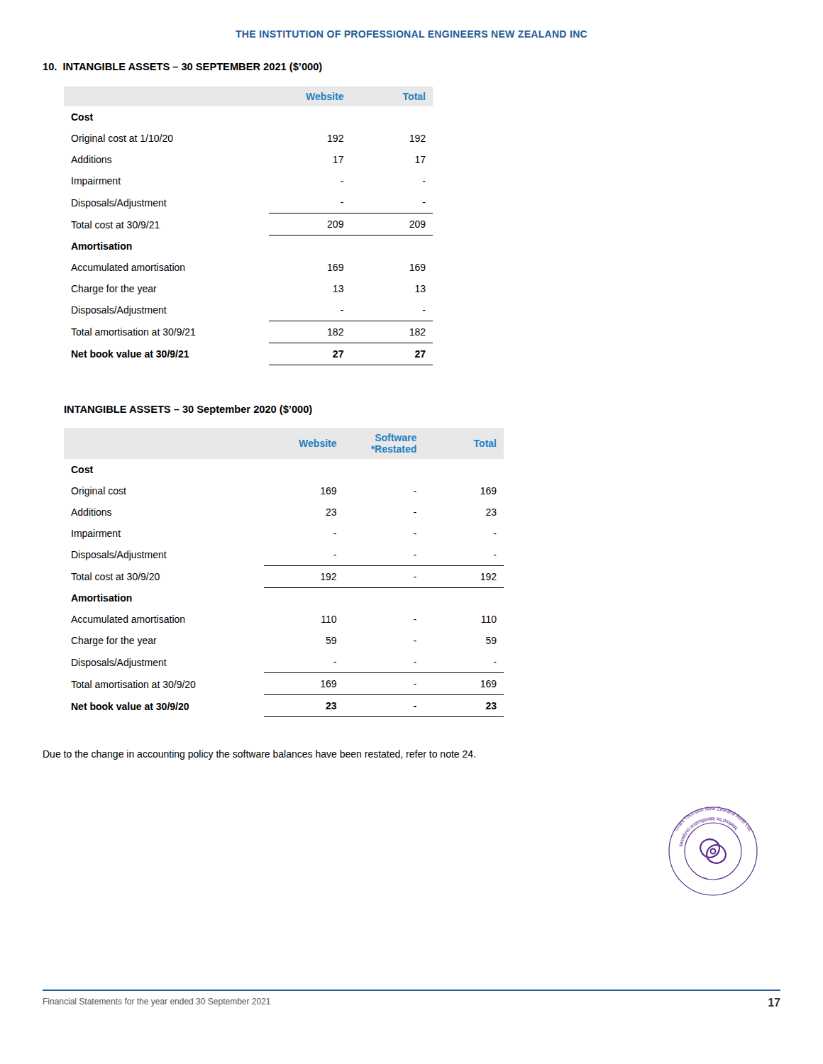THE INSTITUTION OF PROFESSIONAL ENGINEERS NEW ZEALAND INC
10. INTANGIBLE ASSETS – 30 SEPTEMBER 2021 ($’000)
| | Website | Total |
| --- | --- | --- |
| Cost | | |
| Original cost at 1/10/20 | 192 | 192 |
| Additions | 17 | 17 |
| Impairment | - | - |
| Disposals/Adjustment | - | - |
| Total cost at 30/9/21 | 209 | 209 |
| Amortisation | | |
| Accumulated amortisation | 169 | 169 |
| Charge for the year | 13 | 13 |
| Disposals/Adjustment | - | - |
| Total amortisation at 30/9/21 | 182 | 182 |
| Net book value at 30/9/21 | 27 | 27 |
INTANGIBLE ASSETS – 30 September 2020 ($’000)
| | Website | Software *Restated | Total |
| --- | --- | --- | --- |
| Cost | | | |
| Original cost | 169 | - | 169 |
| Additions | 23 | - | 23 |
| Impairment | - | - | - |
| Disposals/Adjustment | - | - | - |
| Total cost at 30/9/20 | 192 | - | 192 |
| Amortisation | | | |
| Accumulated amortisation | 110 | - | 110 |
| Charge for the year | 59 | - | 59 |
| Disposals/Adjustment | - | - | - |
| Total amortisation at 30/9/20 | 169 | - | 169 |
| Net book value at 30/9/20 | 23 | - | 23 |
Due to the change in accounting policy the software balances have been restated, refer to note 24.
Grant Thornton New Zealand Audit Ltd. Marked for identification purposes
Financial Statements for the year ended 30 September 2021 17